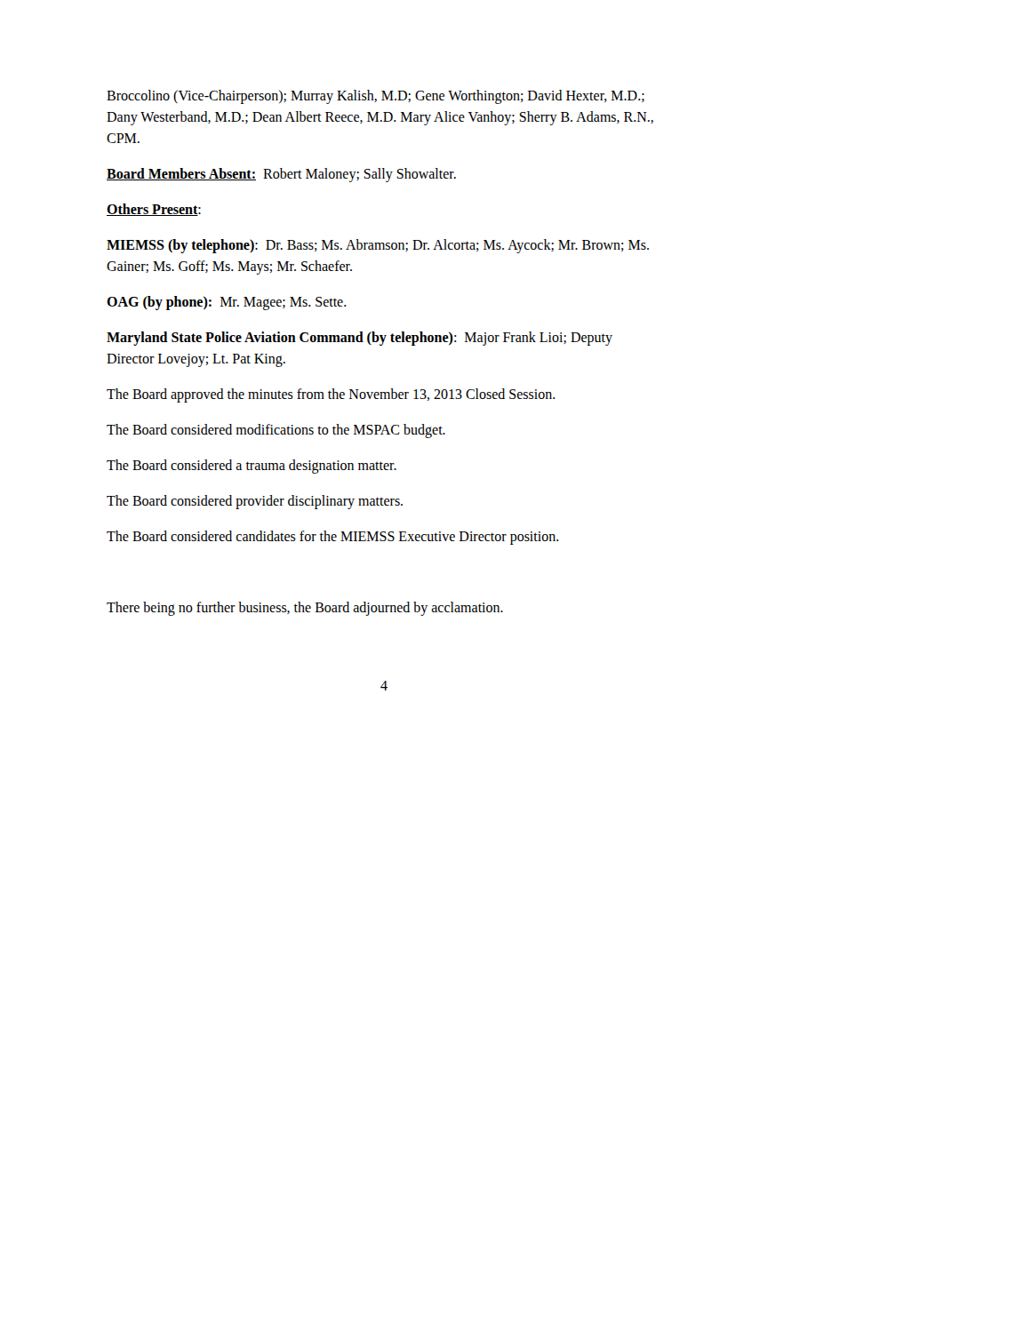Broccolino (Vice-Chairperson); Murray Kalish, M.D; Gene Worthington; David Hexter, M.D.; Dany Westerband, M.D.; Dean Albert Reece, M.D. Mary Alice Vanhoy; Sherry B. Adams, R.N., CPM.
Board Members Absent: Robert Maloney; Sally Showalter.
Others Present:
MIEMSS (by telephone): Dr. Bass; Ms. Abramson; Dr. Alcorta; Ms. Aycock; Mr. Brown; Ms. Gainer; Ms. Goff; Ms. Mays; Mr. Schaefer.
OAG (by phone): Mr. Magee; Ms. Sette.
Maryland State Police Aviation Command (by telephone): Major Frank Lioi; Deputy Director Lovejoy; Lt. Pat King.
The Board approved the minutes from the November 13, 2013 Closed Session.
The Board considered modifications to the MSPAC budget.
The Board considered a trauma designation matter.
The Board considered provider disciplinary matters.
The Board considered candidates for the MIEMSS Executive Director position.
There being no further business, the Board adjourned by acclamation.
4